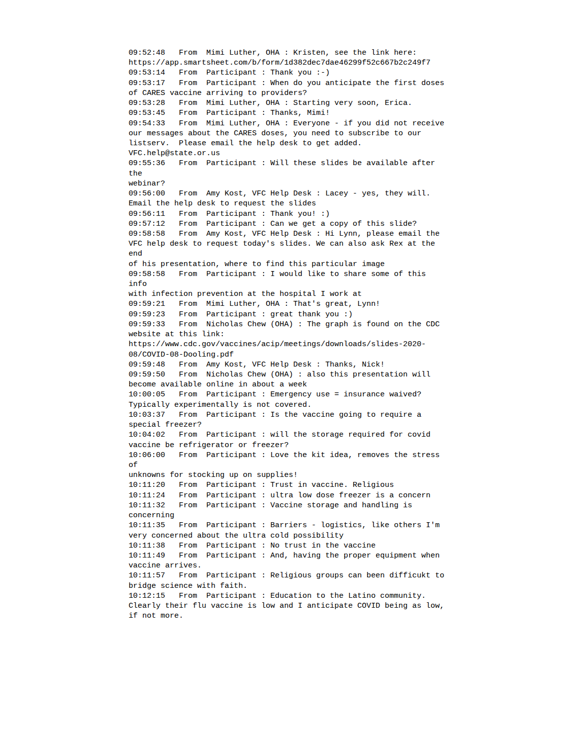09:52:48   From  Mimi Luther, OHA : Kristen, see the link here:
https://app.smartsheet.com/b/form/1d382dec7dae46299f52c667b2c249f7
09:53:14   From  Participant : Thank you :-)
09:53:17   From  Participant : When do you anticipate the first doses
of CARES vaccine arriving to providers?
09:53:28   From  Mimi Luther, OHA : Starting very soon, Erica.
09:53:45   From  Participant : Thanks, Mimi!
09:54:33   From  Mimi Luther, OHA : Everyone - if you did not receive
our messages about the CARES doses, you need to subscribe to our
listserv.  Please email the help desk to get added.
VFC.help@state.or.us
09:55:36   From  Participant : Will these slides be available after the
webinar?
09:56:00   From  Amy Kost, VFC Help Desk : Lacey - yes, they will.
Email the help desk to request the slides
09:56:11   From  Participant : Thank you! :)
09:57:12   From  Participant : Can we get a copy of this slide?
09:58:58   From  Amy Kost, VFC Help Desk : Hi Lynn, please email the
VFC help desk to request today's slides. We can also ask Rex at the end
of his presentation, where to find this particular image
09:58:58   From  Participant : I would like to share some of this info
with infection prevention at the hospital I work at
09:59:21   From  Mimi Luther, OHA : That's great, Lynn!
09:59:23   From  Participant : great thank you :)
09:59:33   From  Nicholas Chew (OHA) : The graph is found on the CDC
website at this link:
https://www.cdc.gov/vaccines/acip/meetings/downloads/slides-2020-
08/COVID-08-Dooling.pdf
09:59:48   From  Amy Kost, VFC Help Desk : Thanks, Nick!
09:59:50   From  Nicholas Chew (OHA) : also this presentation will
become available online in about a week
10:00:05   From  Participant : Emergency use = insurance waived?
Typically experimentally is not covered.
10:03:37   From  Participant : Is the vaccine going to require a
special freezer?
10:04:02   From  Participant : will the storage required for covid
vaccine be refrigerator or freezer?
10:06:00   From  Participant : Love the kit idea, removes the stress of
unknowns for stocking up on supplies!
10:11:20   From  Participant : Trust in vaccine. Religious
10:11:24   From  Participant : ultra low dose freezer is a concern
10:11:32   From  Participant : Vaccine storage and handling is
concerning
10:11:35   From  Participant : Barriers - logistics, like others I'm
very concerned about the ultra cold possibility
10:11:38   From  Participant : No trust in the vaccine
10:11:49   From  Participant : And, having the proper equipment when
vaccine arrives.
10:11:57   From  Participant : Religious groups can been difficukt to
bridge science with faith.
10:12:15   From  Participant : Education to the Latino community.
Clearly their flu vaccine is low and I anticipate COVID being as low,
if not more.